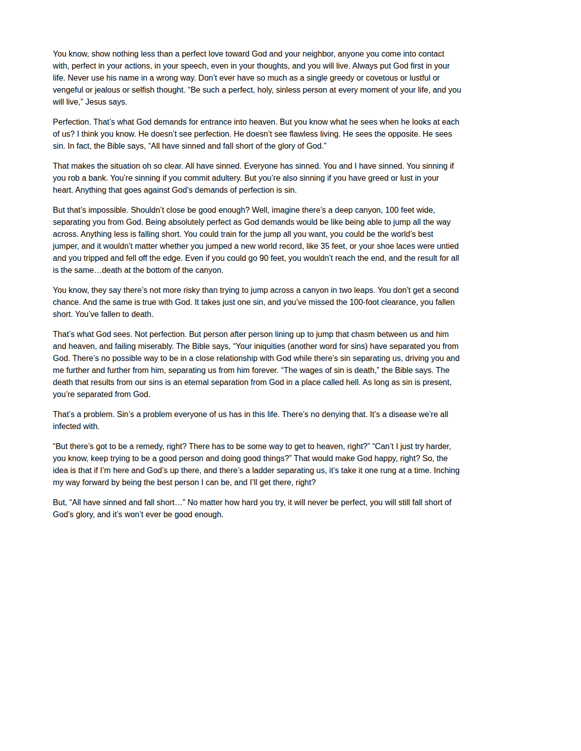You know, show nothing less than a perfect love toward God and your neighbor, anyone you come into contact with, perfect in your actions, in your speech, even in your thoughts, and you will live. Always put God first in your life. Never use his name in a wrong way. Don’t ever have so much as a single greedy or covetous or lustful or vengeful or jealous or selfish thought. “Be such a perfect, holy, sinless person at every moment of your life, and you will live,” Jesus says.
Perfection. That’s what God demands for entrance into heaven. But you know what he sees when he looks at each of us? I think you know. He doesn’t see perfection. He doesn’t see flawless living. He sees the opposite. He sees sin. In fact, the Bible says, “All have sinned and fall short of the glory of God.”
That makes the situation oh so clear. All have sinned. Everyone has sinned. You and I have sinned. You sinning if you rob a bank. You’re sinning if you commit adultery. But you’re also sinning if you have greed or lust in your heart. Anything that goes against God’s demands of perfection is sin.
But that’s impossible. Shouldn’t close be good enough? Well, imagine there’s a deep canyon, 100 feet wide, separating you from God. Being absolutely perfect as God demands would be like being able to jump all the way across. Anything less is falling short. You could train for the jump all you want, you could be the world’s best jumper, and it wouldn’t matter whether you jumped a new world record, like 35 feet, or your shoe laces were untied and you tripped and fell off the edge. Even if you could go 90 feet, you wouldn’t reach the end, and the result for all is the same…death at the bottom of the canyon.
You know, they say there’s not more risky than trying to jump across a canyon in two leaps. You don’t get a second chance. And the same is true with God. It takes just one sin, and you’ve missed the 100-foot clearance, you fallen short. You’ve fallen to death.
That’s what God sees. Not perfection. But person after person lining up to jump that chasm between us and him and heaven, and failing miserably. The Bible says, “Your iniquities (another word for sins) have separated you from God. There’s no possible way to be in a close relationship with God while there’s sin separating us, driving you and me further and further from him, separating us from him forever. “The wages of sin is death,” the Bible says. The death that results from our sins is an eternal separation from God in a place called hell. As long as sin is present, you’re separated from God.
That’s a problem. Sin’s a problem everyone of us has in this life. There’s no denying that. It’s a disease we’re all infected with.
“But there’s got to be a remedy, right? There has to be some way to get to heaven, right?” “Can’t I just try harder, you know, keep trying to be a good person and doing good things?” That would make God happy, right? So, the idea is that if I’m here and God’s up there, and there’s a ladder separating us, it’s take it one rung at a time. Inching my way forward by being the best person I can be, and I’ll get there, right?
But, “All have sinned and fall short…” No matter how hard you try, it will never be perfect, you will still fall short of God’s glory, and it’s won’t ever be good enough.